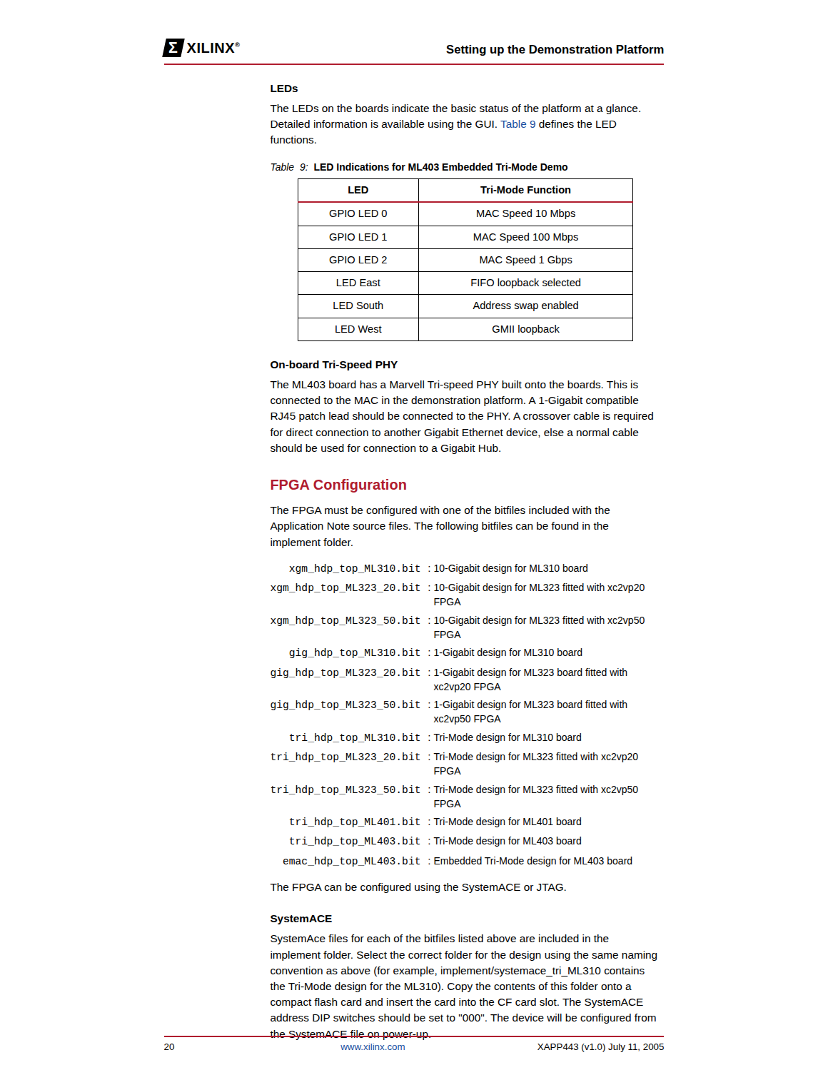Σ XILINX®
Setting up the Demonstration Platform
LEDs
The LEDs on the boards indicate the basic status of the platform at a glance. Detailed information is available using the GUI. Table 9 defines the LED functions.
Table 9: LED Indications for ML403 Embedded Tri-Mode Demo
| LED | Tri-Mode Function |
| --- | --- |
| GPIO LED 0 | MAC Speed 10 Mbps |
| GPIO LED 1 | MAC Speed 100 Mbps |
| GPIO LED 2 | MAC Speed 1 Gbps |
| LED East | FIFO loopback selected |
| LED South | Address swap enabled |
| LED West | GMII loopback |
On-board Tri-Speed PHY
The ML403 board has a Marvell Tri-speed PHY built onto the boards. This is connected to the MAC in the demonstration platform. A 1-Gigabit compatible RJ45 patch lead should be connected to the PHY. A crossover cable is required for direct connection to another Gigabit Ethernet device, else a normal cable should be used for connection to a Gigabit Hub.
FPGA Configuration
The FPGA must be configured with one of the bitfiles included with the Application Note source files. The following bitfiles can be found in the implement folder.
xgm_hdp_top_ML310.bit
:
10-Gigabit design for ML310 board
xgm_hdp_top_ML323_20.bit
:
10-Gigabit design for ML323 fitted with xc2vp20 FPGA
xgm_hdp_top_ML323_50.bit
:
10-Gigabit design for ML323 fitted with xc2vp50 FPGA
gig_hdp_top_ML310.bit
:
1-Gigabit design for ML310 board
gig_hdp_top_ML323_20.bit
:
1-Gigabit design for ML323 board fitted with xc2vp20 FPGA
gig_hdp_top_ML323_50.bit
:
1-Gigabit design for ML323 board fitted with xc2vp50 FPGA
tri_hdp_top_ML310.bit
:
Tri-Mode design for ML310 board
tri_hdp_top_ML323_20.bit
:
Tri-Mode design for ML323 fitted with xc2vp20 FPGA
tri_hdp_top_ML323_50.bit
:
Tri-Mode design for ML323 fitted with xc2vp50 FPGA
tri_hdp_top_ML401.bit
:
Tri-Mode design for ML401 board
tri_hdp_top_ML403.bit
:
Tri-Mode design for ML403 board
emac_hdp_top_ML403.bit
:
Embedded Tri-Mode design for ML403 board
The FPGA can be configured using the SystemACE or JTAG.
SystemACE
SystemAce files for each of the bitfiles listed above are included in the implement folder. Select the correct folder for the design using the same naming convention as above (for example, implement/systemace_tri_ML310 contains the Tri-Mode design for the ML310). Copy the contents of this folder onto a compact flash card and insert the card into the CF card slot. The SystemACE address DIP switches should be set to "000". The device will be configured from the SystemACE file on power-up.
20
www.xilinx.com
XAPP443 (v1.0) July 11, 2005